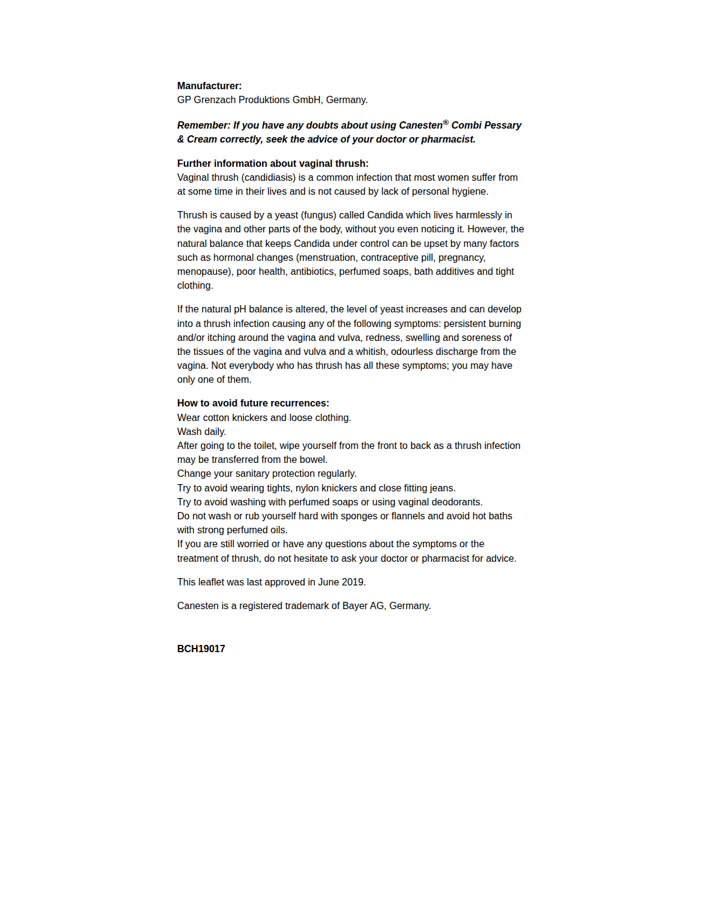Manufacturer:
GP Grenzach Produktions GmbH, Germany.
Remember: If you have any doubts about using Canesten® Combi Pessary & Cream correctly, seek the advice of your doctor or pharmacist.
Further information about vaginal thrush:
Vaginal thrush (candidiasis) is a common infection that most women suffer from at some time in their lives and is not caused by lack of personal hygiene.
Thrush is caused by a yeast (fungus) called Candida which lives harmlessly in the vagina and other parts of the body, without you even noticing it. However, the natural balance that keeps Candida under control can be upset by many factors such as hormonal changes (menstruation, contraceptive pill, pregnancy, menopause), poor health, antibiotics, perfumed soaps, bath additives and tight clothing.
If the natural pH balance is altered, the level of yeast increases and can develop into a thrush infection causing any of the following symptoms: persistent burning and/or itching around the vagina and vulva, redness, swelling and soreness of the tissues of the vagina and vulva and a whitish, odourless discharge from the vagina. Not everybody who has thrush has all these symptoms; you may have only one of them.
How to avoid future recurrences:
Wear cotton knickers and loose clothing.
Wash daily.
After going to the toilet, wipe yourself from the front to back as a thrush infection may be transferred from the bowel.
Change your sanitary protection regularly.
Try to avoid wearing tights, nylon knickers and close fitting jeans.
Try to avoid washing with perfumed soaps or using vaginal deodorants.
Do not wash or rub yourself hard with sponges or flannels and avoid hot baths with strong perfumed oils.
If you are still worried or have any questions about the symptoms or the treatment of thrush, do not hesitate to ask your doctor or pharmacist for advice.
This leaflet was last approved in June 2019.
Canesten is a registered trademark of Bayer AG, Germany.
BCH19017